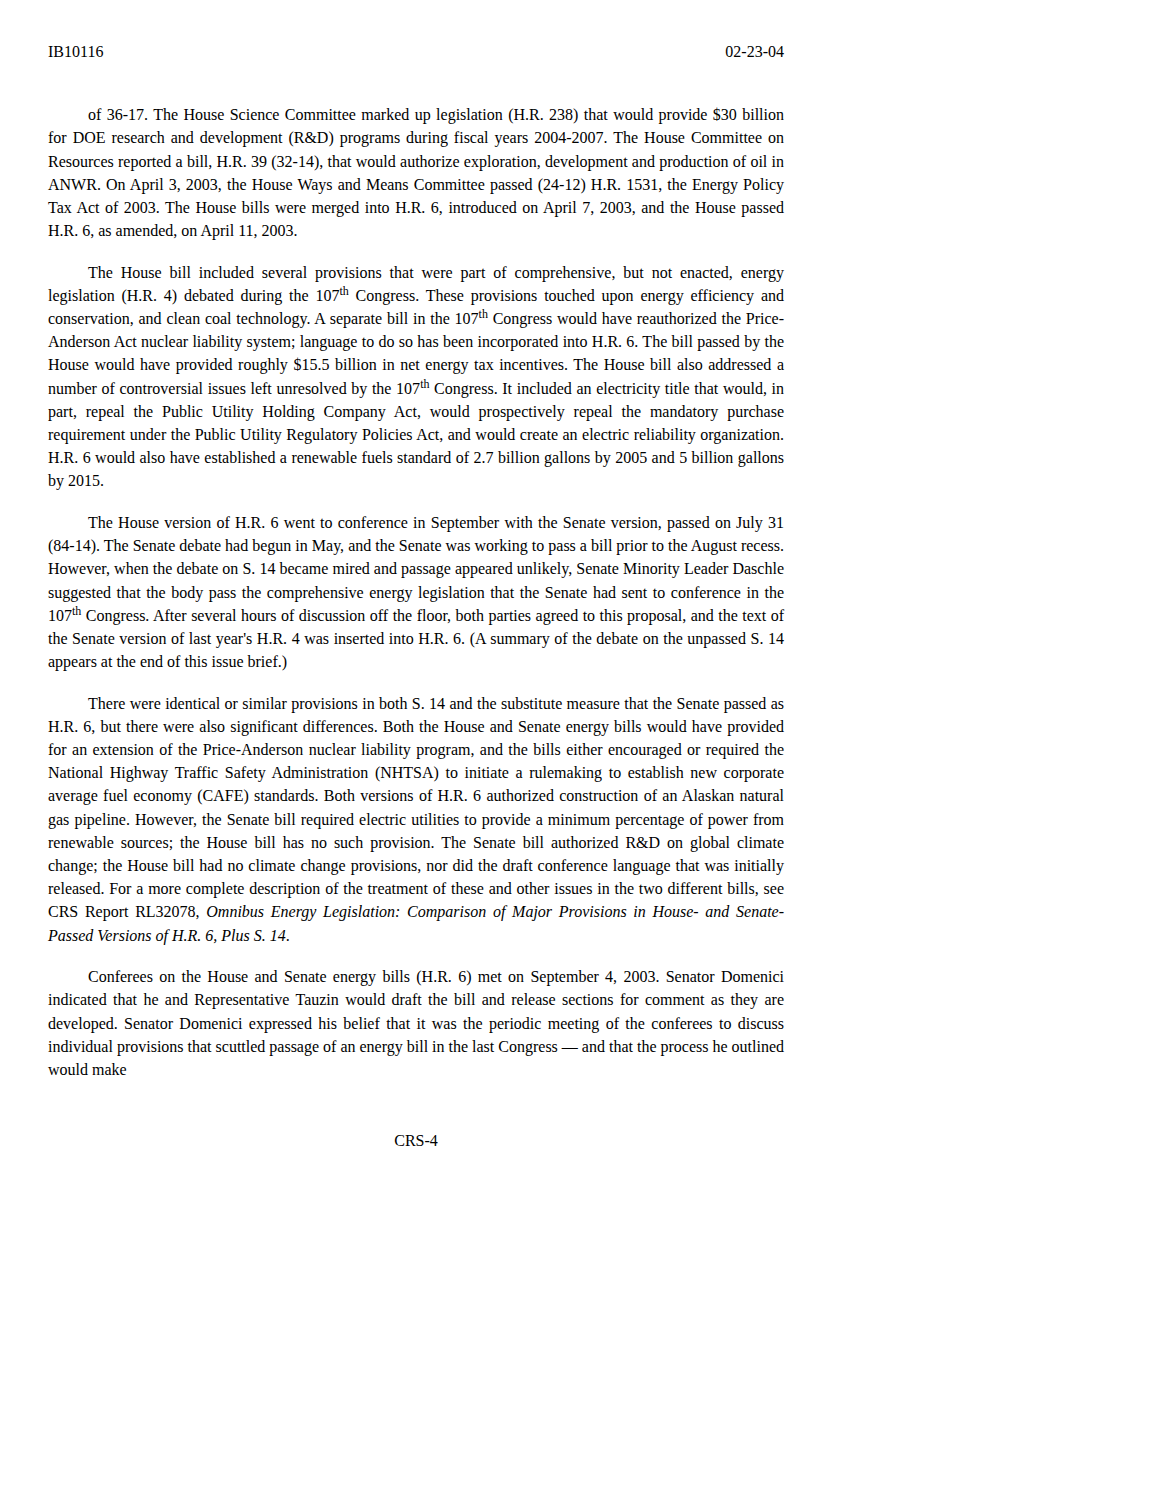IB10116 02-23-04
of 36-17. The House Science Committee marked up legislation (H.R. 238) that would provide $30 billion for DOE research and development (R&D) programs during fiscal years 2004-2007. The House Committee on Resources reported a bill, H.R. 39 (32-14), that would authorize exploration, development and production of oil in ANWR. On April 3, 2003, the House Ways and Means Committee passed (24-12) H.R. 1531, the Energy Policy Tax Act of 2003. The House bills were merged into H.R. 6, introduced on April 7, 2003, and the House passed H.R. 6, as amended, on April 11, 2003.
The House bill included several provisions that were part of comprehensive, but not enacted, energy legislation (H.R. 4) debated during the 107th Congress. These provisions touched upon energy efficiency and conservation, and clean coal technology. A separate bill in the 107th Congress would have reauthorized the Price-Anderson Act nuclear liability system; language to do so has been incorporated into H.R. 6. The bill passed by the House would have provided roughly $15.5 billion in net energy tax incentives. The House bill also addressed a number of controversial issues left unresolved by the 107th Congress. It included an electricity title that would, in part, repeal the Public Utility Holding Company Act, would prospectively repeal the mandatory purchase requirement under the Public Utility Regulatory Policies Act, and would create an electric reliability organization. H.R. 6 would also have established a renewable fuels standard of 2.7 billion gallons by 2005 and 5 billion gallons by 2015.
The House version of H.R. 6 went to conference in September with the Senate version, passed on July 31 (84-14). The Senate debate had begun in May, and the Senate was working to pass a bill prior to the August recess. However, when the debate on S. 14 became mired and passage appeared unlikely, Senate Minority Leader Daschle suggested that the body pass the comprehensive energy legislation that the Senate had sent to conference in the 107th Congress. After several hours of discussion off the floor, both parties agreed to this proposal, and the text of the Senate version of last year's H.R. 4 was inserted into H.R. 6. (A summary of the debate on the unpassed S. 14 appears at the end of this issue brief.)
There were identical or similar provisions in both S. 14 and the substitute measure that the Senate passed as H.R. 6, but there were also significant differences. Both the House and Senate energy bills would have provided for an extension of the Price-Anderson nuclear liability program, and the bills either encouraged or required the National Highway Traffic Safety Administration (NHTSA) to initiate a rulemaking to establish new corporate average fuel economy (CAFE) standards. Both versions of H.R. 6 authorized construction of an Alaskan natural gas pipeline. However, the Senate bill required electric utilities to provide a minimum percentage of power from renewable sources; the House bill has no such provision. The Senate bill authorized R&D on global climate change; the House bill had no climate change provisions, nor did the draft conference language that was initially released. For a more complete description of the treatment of these and other issues in the two different bills, see CRS Report RL32078, Omnibus Energy Legislation: Comparison of Major Provisions in House- and Senate-Passed Versions of H.R. 6, Plus S. 14.
Conferees on the House and Senate energy bills (H.R. 6) met on September 4, 2003. Senator Domenici indicated that he and Representative Tauzin would draft the bill and release sections for comment as they are developed. Senator Domenici expressed his belief that it was the periodic meeting of the conferees to discuss individual provisions that scuttled passage of an energy bill in the last Congress — and that the process he outlined would make
CRS-4